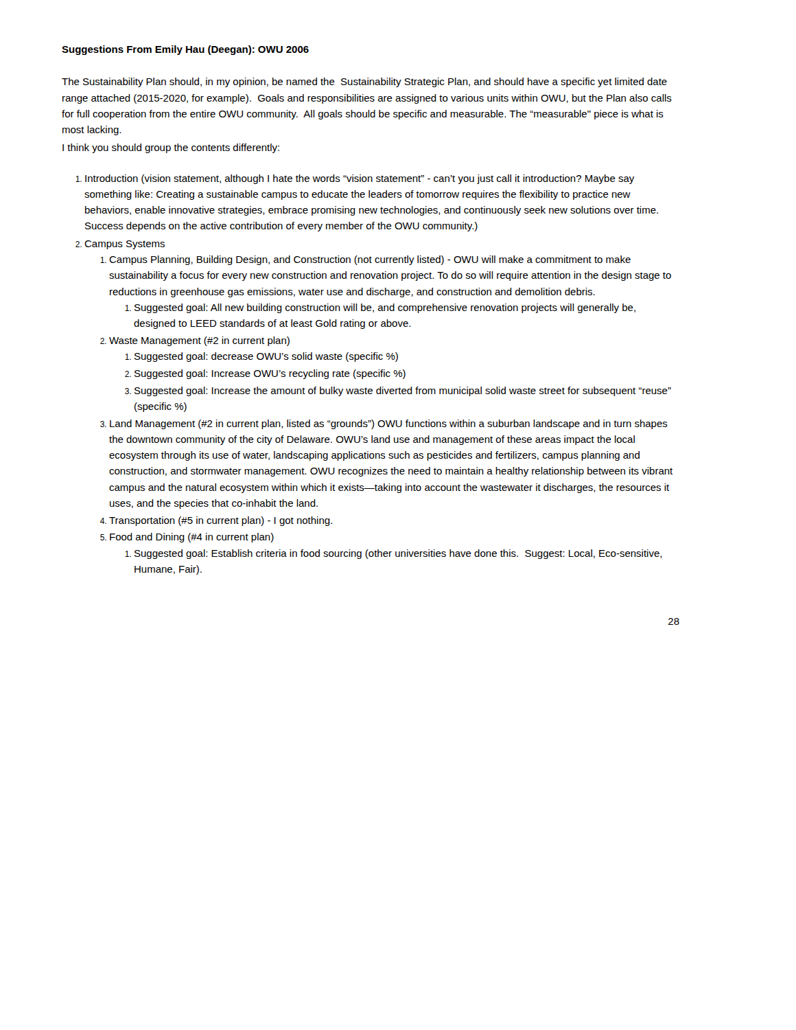Suggestions From Emily Hau (Deegan): OWU 2006
The Sustainability Plan should, in my opinion, be named the Sustainability Strategic Plan, and should have a specific yet limited date range attached (2015-2020, for example). Goals and responsibilities are assigned to various units within OWU, but the Plan also calls for full cooperation from the entire OWU community. All goals should be specific and measurable. The “measurable" piece is what is most lacking.
I think you should group the contents differently:
Introduction (vision statement, although I hate the words “vision statement” - can’t you just call it introduction? Maybe say something like: Creating a sustainable campus to educate the leaders of tomorrow requires the flexibility to practice new behaviors, enable innovative strategies, embrace promising new technologies, and continuously seek new solutions over time. Success depends on the active contribution of every member of the OWU community.)
Campus Systems
Campus Planning, Building Design, and Construction (not currently listed) - OWU will make a commitment to make sustainability a focus for every new construction and renovation project. To do so will require attention in the design stage to reductions in greenhouse gas emissions, water use and discharge, and construction and demolition debris.
Suggested goal: All new building construction will be, and comprehensive renovation projects will generally be, designed to LEED standards of at least Gold rating or above.
Waste Management (#2 in current plan)
Suggested goal: decrease OWU’s solid waste (specific %)
Suggested goal: Increase OWU’s recycling rate (specific %)
Suggested goal: Increase the amount of bulky waste diverted from municipal solid waste street for subsequent “reuse” (specific %)
Land Management (#2 in current plan, listed as “grounds”) OWU functions within a suburban landscape and in turn shapes the downtown community of the city of Delaware. OWU’s land use and management of these areas impact the local ecosystem through its use of water, landscaping applications such as pesticides and fertilizers, campus planning and construction, and stormwater management. OWU recognizes the need to maintain a healthy relationship between its vibrant campus and the natural ecosystem within which it exists—taking into account the wastewater it discharges, the resources it uses, and the species that co-inhabit the land.
Transportation (#5 in current plan) - I got nothing.
Food and Dining (#4 in current plan)
Suggested goal: Establish criteria in food sourcing (other universities have done this. Suggest: Local, Eco-sensitive, Humane, Fair).
28